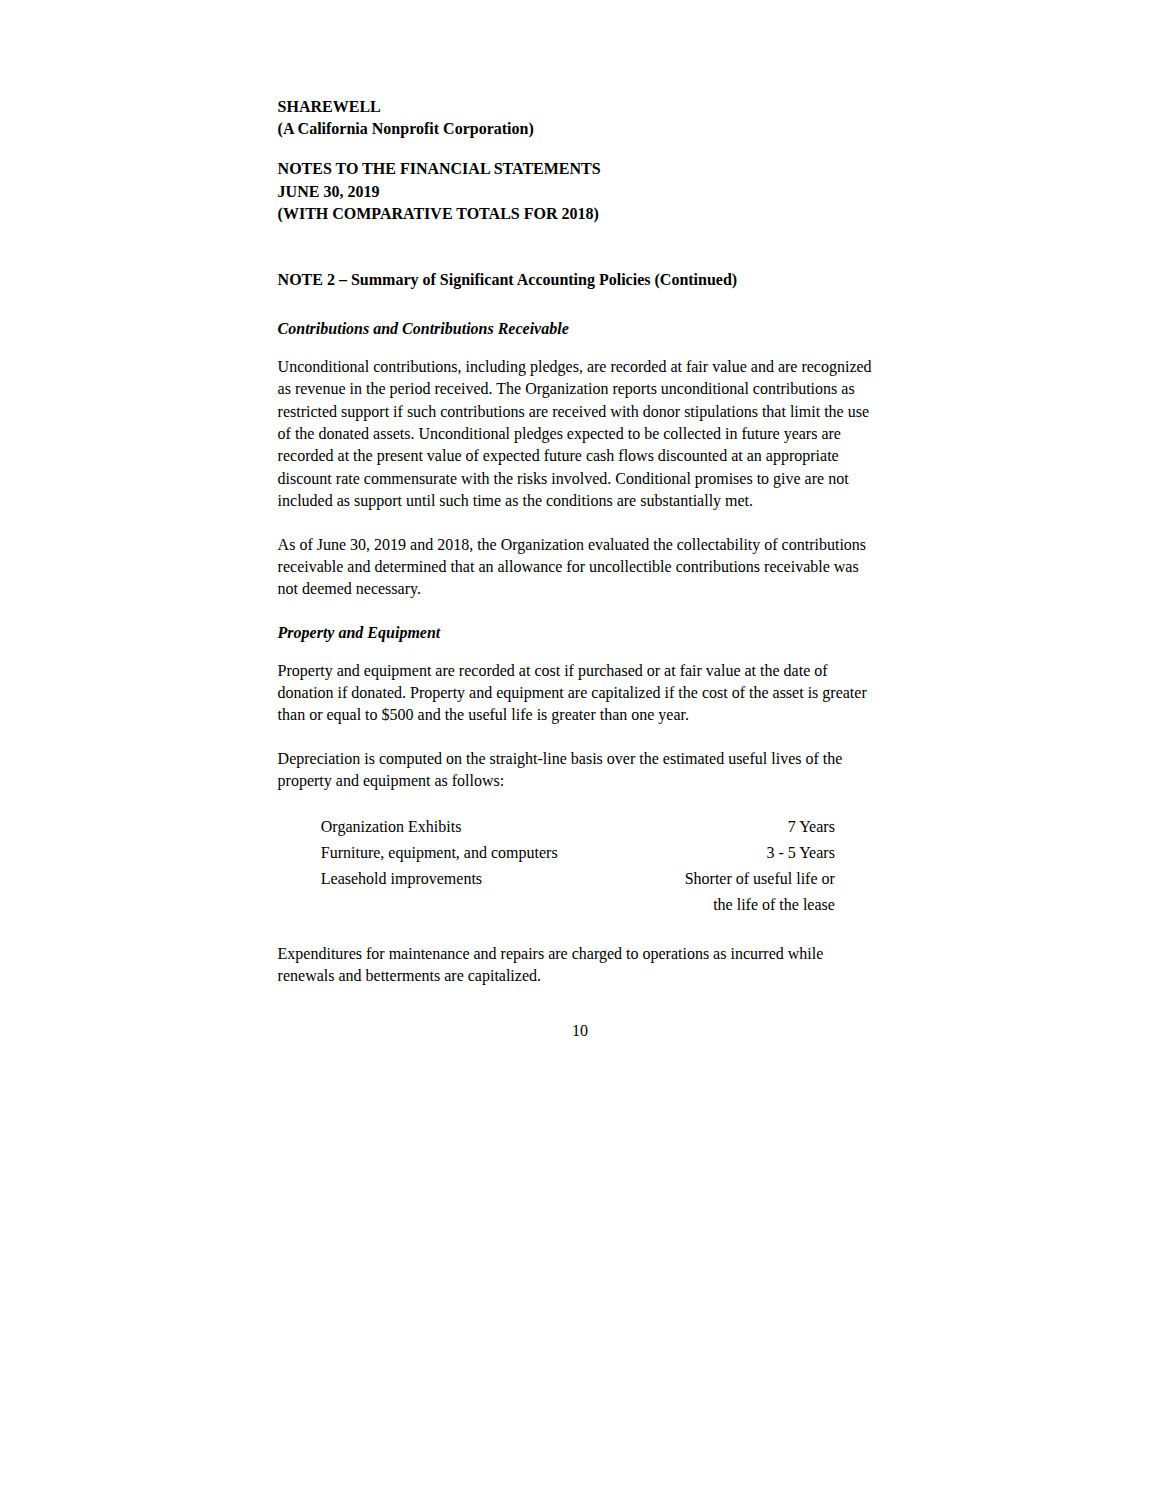SHAREWELL
(A California Nonprofit Corporation)
NOTES TO THE FINANCIAL STATEMENTS
JUNE 30, 2019
(WITH COMPARATIVE TOTALS FOR 2018)
NOTE 2 – Summary of Significant Accounting Policies (Continued)
Contributions and Contributions Receivable
Unconditional contributions, including pledges, are recorded at fair value and are recognized as revenue in the period received. The Organization reports unconditional contributions as restricted support if such contributions are received with donor stipulations that limit the use of the donated assets. Unconditional pledges expected to be collected in future years are recorded at the present value of expected future cash flows discounted at an appropriate discount rate commensurate with the risks involved. Conditional promises to give are not included as support until such time as the conditions are substantially met.
As of June 30, 2019 and 2018, the Organization evaluated the collectability of contributions receivable and determined that an allowance for uncollectible contributions receivable was not deemed necessary.
Property and Equipment
Property and equipment are recorded at cost if purchased or at fair value at the date of donation if donated. Property and equipment are capitalized if the cost of the asset is greater than or equal to $500 and the useful life is greater than one year.
Depreciation is computed on the straight-line basis over the estimated useful lives of the property and equipment as follows:
| Organization Exhibits | 7 Years |
| Furniture, equipment, and computers | 3 - 5 Years |
| Leasehold improvements | Shorter of useful life or |
| | the life of the lease |
Expenditures for maintenance and repairs are charged to operations as incurred while renewals and betterments are capitalized.
10